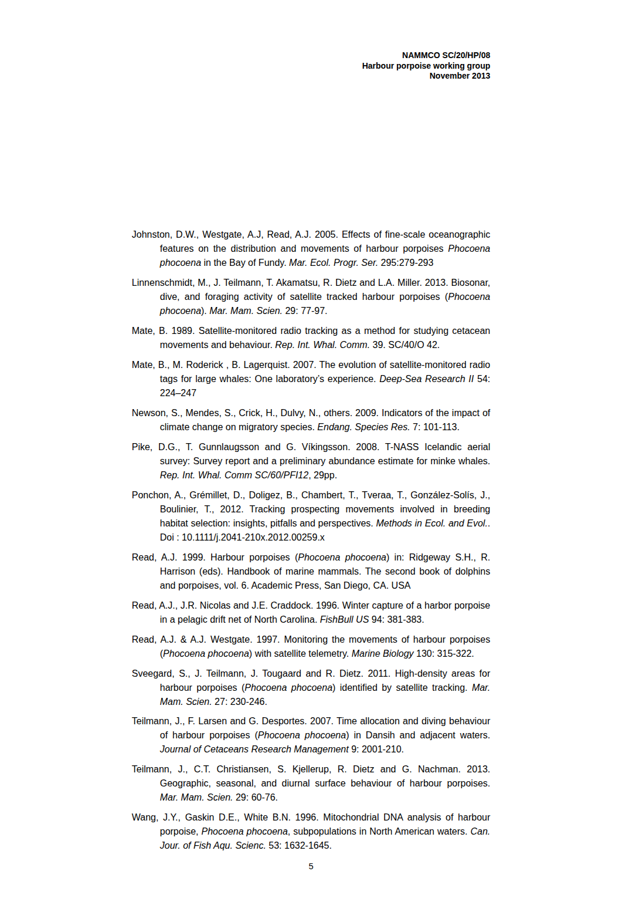NAMMCO SC/20/HP/08
Harbour porpoise working group
November 2013
Johnston, D.W., Westgate, A.J, Read, A.J. 2005. Effects of fine-scale oceanographic features on the distribution and movements of harbour porpoises Phocoena phocoena in the Bay of Fundy. Mar. Ecol. Progr. Ser. 295:279-293
Linnenschmidt, M., J. Teilmann, T. Akamatsu, R. Dietz and L.A. Miller. 2013. Biosonar, dive, and foraging activity of satellite tracked harbour porpoises (Phocoena phocoena). Mar. Mam. Scien. 29: 77-97.
Mate, B. 1989. Satellite-monitored radio tracking as a method for studying cetacean movements and behaviour. Rep. Int. Whal. Comm. 39. SC/40/O 42.
Mate, B., M. Roderick , B. Lagerquist. 2007. The evolution of satellite-monitored radio tags for large whales: One laboratory’s experience. Deep-Sea Research II 54: 224–247
Newson, S., Mendes, S., Crick, H., Dulvy, N., others. 2009. Indicators of the impact of climate change on migratory species. Endang. Species Res. 7: 101-113.
Pike, D.G., T. Gunnlaugsson and G. Víkingsson. 2008. T-NASS Icelandic aerial survey: Survey report and a preliminary abundance estimate for minke whales. Rep. Int. Whal. Comm SC/60/PFI12, 29pp.
Ponchon, A., Grémillet, D., Doligez, B., Chambert, T., Tveraa, T., González-Solís, J., Boulinier, T., 2012. Tracking prospecting movements involved in breeding habitat selection: insights, pitfalls and perspectives. Methods in Ecol. and Evol.. Doi : 10.1111/j.2041-210x.2012.00259.x
Read, A.J. 1999. Harbour porpoises (Phocoena phocoena) in: Ridgeway S.H., R. Harrison (eds). Handbook of marine mammals. The second book of dolphins and porpoises, vol. 6. Academic Press, San Diego, CA. USA
Read, A.J., J.R. Nicolas and J.E. Craddock. 1996. Winter capture of a harbor porpoise in a pelagic drift net of North Carolina. FishBull US 94: 381-383.
Read, A.J. & A.J. Westgate. 1997. Monitoring the movements of harbour porpoises (Phocoena phocoena) with satellite telemetry. Marine Biology 130: 315-322.
Sveegard, S., J. Teilmann, J. Tougaard and R. Dietz. 2011. High-density areas for harbour porpoises (Phocoena phocoena) identified by satellite tracking. Mar. Mam. Scien. 27: 230-246.
Teilmann, J., F. Larsen and G. Desportes. 2007. Time allocation and diving behaviour of harbour porpoises (Phocoena phocoena) in Dansih and adjacent waters. Journal of Cetaceans Research Management 9: 2001-210.
Teilmann, J., C.T. Christiansen, S. Kjellerup, R. Dietz and G. Nachman. 2013. Geographic, seasonal, and diurnal surface behaviour of harbour porpoises. Mar. Mam. Scien. 29: 60-76.
Wang, J.Y., Gaskin D.E., White B.N. 1996. Mitochondrial DNA analysis of harbour porpoise, Phocoena phocoena, subpopulations in North American waters. Can. Jour. of Fish Aqu. Scienc. 53: 1632-1645.
5